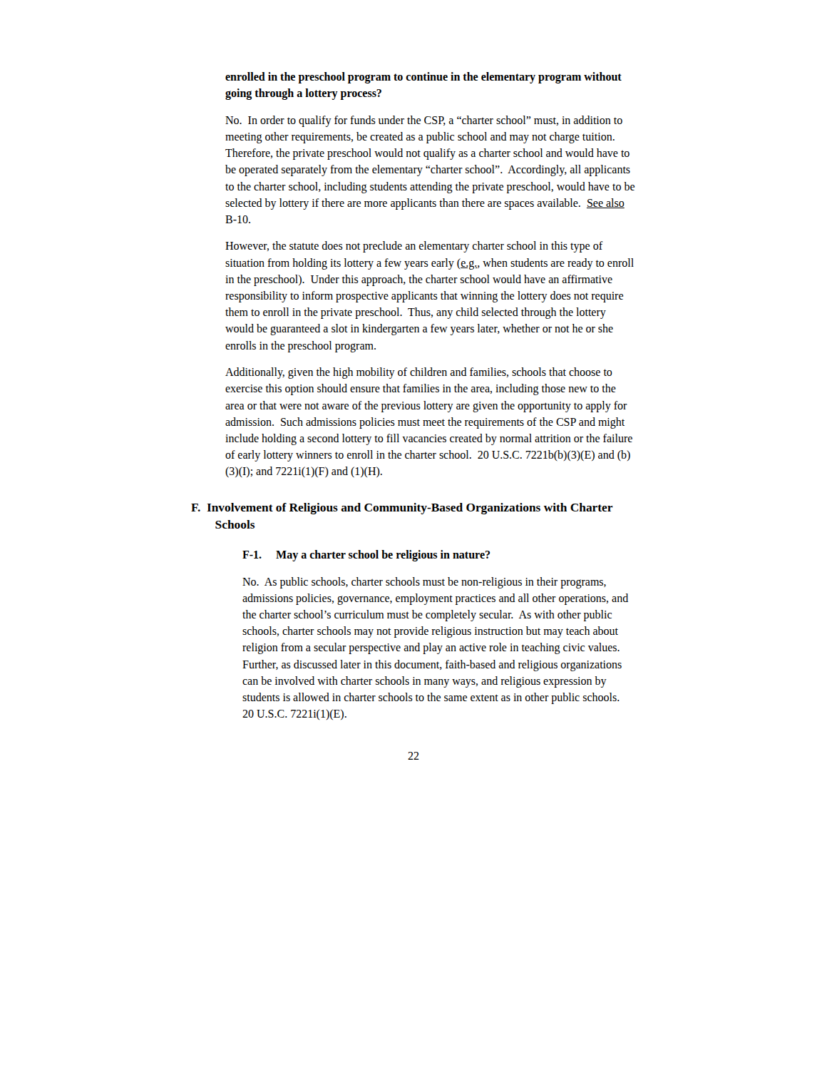enrolled in the preschool program to continue in the elementary program without going through a lottery process?
No. In order to qualify for funds under the CSP, a “charter school” must, in addition to meeting other requirements, be created as a public school and may not charge tuition. Therefore, the private preschool would not qualify as a charter school and would have to be operated separately from the elementary “charter school”. Accordingly, all applicants to the charter school, including students attending the private preschool, would have to be selected by lottery if there are more applicants than there are spaces available. See also B-10.
However, the statute does not preclude an elementary charter school in this type of situation from holding its lottery a few years early (e.g., when students are ready to enroll in the preschool). Under this approach, the charter school would have an affirmative responsibility to inform prospective applicants that winning the lottery does not require them to enroll in the private preschool. Thus, any child selected through the lottery would be guaranteed a slot in kindergarten a few years later, whether or not he or she enrolls in the preschool program.
Additionally, given the high mobility of children and families, schools that choose to exercise this option should ensure that families in the area, including those new to the area or that were not aware of the previous lottery are given the opportunity to apply for admission. Such admissions policies must meet the requirements of the CSP and might include holding a second lottery to fill vacancies created by normal attrition or the failure of early lottery winners to enroll in the charter school. 20 U.S.C. 7221b(b)(3)(E) and (b)(3)(I); and 7221i(1)(F) and (1)(H).
F. Involvement of Religious and Community-Based Organizations with Charter Schools
F-1. May a charter school be religious in nature?
No. As public schools, charter schools must be non-religious in their programs, admissions policies, governance, employment practices and all other operations, and the charter school’s curriculum must be completely secular. As with other public schools, charter schools may not provide religious instruction but may teach about religion from a secular perspective and play an active role in teaching civic values. Further, as discussed later in this document, faith-based and religious organizations can be involved with charter schools in many ways, and religious expression by students is allowed in charter schools to the same extent as in other public schools. 20 U.S.C. 7221i(1)(E).
22